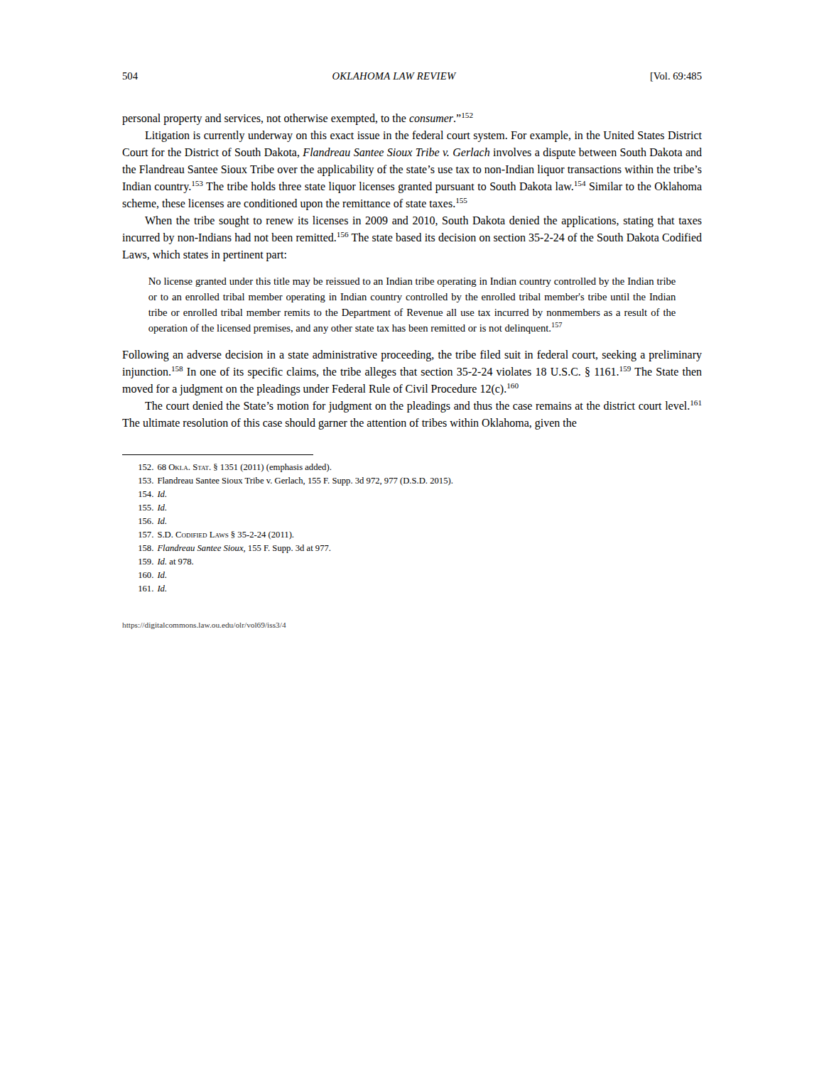504 OKLAHOMA LAW REVIEW [Vol. 69:485
personal property and services, not otherwise exempted, to the consumer.”152
Litigation is currently underway on this exact issue in the federal court system. For example, in the United States District Court for the District of South Dakota, Flandreau Santee Sioux Tribe v. Gerlach involves a dispute between South Dakota and the Flandreau Santee Sioux Tribe over the applicability of the state’s use tax to non-Indian liquor transactions within the tribe’s Indian country.153 The tribe holds three state liquor licenses granted pursuant to South Dakota law.154 Similar to the Oklahoma scheme, these licenses are conditioned upon the remittance of state taxes.155
When the tribe sought to renew its licenses in 2009 and 2010, South Dakota denied the applications, stating that taxes incurred by non-Indians had not been remitted.156 The state based its decision on section 35-2-24 of the South Dakota Codified Laws, which states in pertinent part:
No license granted under this title may be reissued to an Indian tribe operating in Indian country controlled by the Indian tribe or to an enrolled tribal member operating in Indian country controlled by the enrolled tribal member's tribe until the Indian tribe or enrolled tribal member remits to the Department of Revenue all use tax incurred by nonmembers as a result of the operation of the licensed premises, and any other state tax has been remitted or is not delinquent.157
Following an adverse decision in a state administrative proceeding, the tribe filed suit in federal court, seeking a preliminary injunction.158 In one of its specific claims, the tribe alleges that section 35-2-24 violates 18 U.S.C. § 1161.159 The State then moved for a judgment on the pleadings under Federal Rule of Civil Procedure 12(c).160
The court denied the State’s motion for judgment on the pleadings and thus the case remains at the district court level.161 The ultimate resolution of this case should garner the attention of tribes within Oklahoma, given the
152. 68 Okla. Stat. § 1351 (2011) (emphasis added).
153. Flandreau Santee Sioux Tribe v. Gerlach, 155 F. Supp. 3d 972, 977 (D.S.D. 2015).
154. Id.
155. Id.
156. Id.
157. S.D. Codified Laws § 35-2-24 (2011).
158. Flandreau Santee Sioux, 155 F. Supp. 3d at 977.
159. Id. at 978.
160. Id.
161. Id.
https://digitalcommons.law.ou.edu/olr/vol69/iss3/4